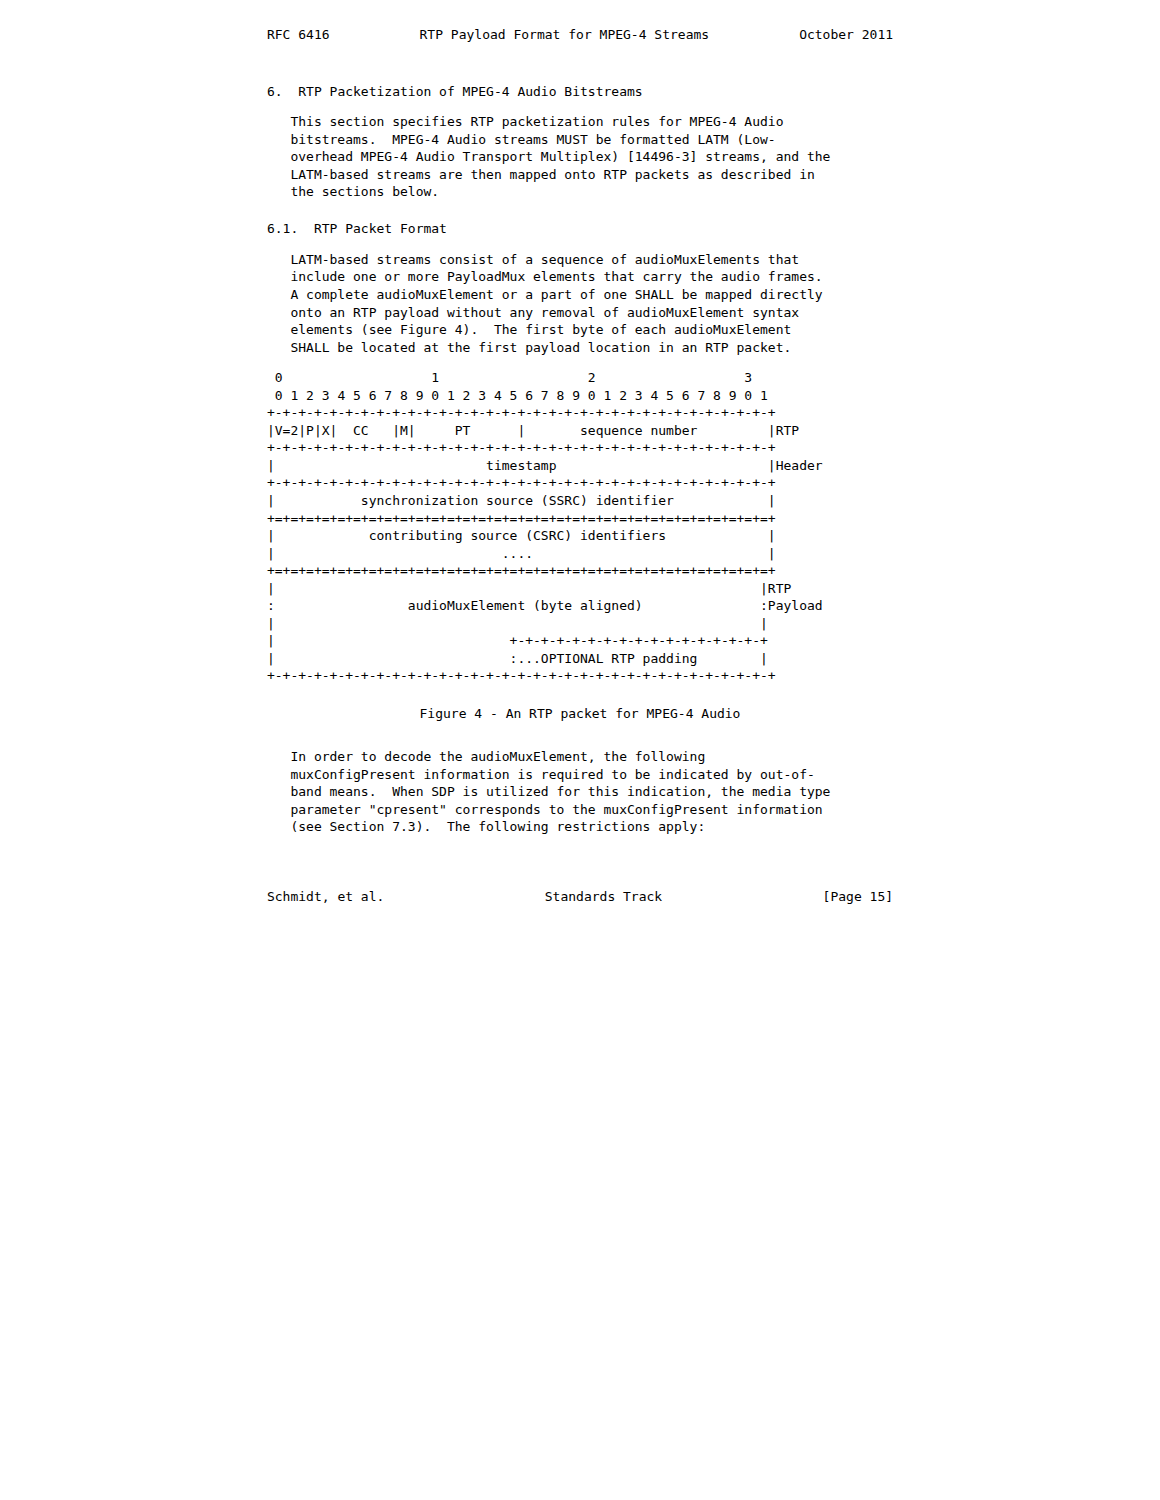RFC 6416 RTP Payload Format for MPEG-4 Streams October 2011
6. RTP Packetization of MPEG-4 Audio Bitstreams
This section specifies RTP packetization rules for MPEG-4 Audio bitstreams. MPEG-4 Audio streams MUST be formatted LATM (Low- overhead MPEG-4 Audio Transport Multiplex) [14496-3] streams, and the LATM-based streams are then mapped onto RTP packets as described in the sections below.
6.1. RTP Packet Format
LATM-based streams consist of a sequence of audioMuxElements that include one or more PayloadMux elements that carry the audio frames. A complete audioMuxElement or a part of one SHALL be mapped directly onto an RTP payload without any removal of audioMuxElement syntax elements (see Figure 4). The first byte of each audioMuxElement SHALL be located at the first payload location in an RTP packet.
 0                   1                   2                   3
 0 1 2 3 4 5 6 7 8 9 0 1 2 3 4 5 6 7 8 9 0 1 2 3 4 5 6 7 8 9 0 1
+-+-+-+-+-+-+-+-+-+-+-+-+-+-+-+-+-+-+-+-+-+-+-+-+-+-+-+-+-+-+-+-+
|V=2|P|X|  CC   |M|     PT      |       sequence number         |RTP
+-+-+-+-+-+-+-+-+-+-+-+-+-+-+-+-+-+-+-+-+-+-+-+-+-+-+-+-+-+-+-+-+
|                           timestamp                           |Header
+-+-+-+-+-+-+-+-+-+-+-+-+-+-+-+-+-+-+-+-+-+-+-+-+-+-+-+-+-+-+-+-+
|           synchronization source (SSRC) identifier            |
+=+=+=+=+=+=+=+=+=+=+=+=+=+=+=+=+=+=+=+=+=+=+=+=+=+=+=+=+=+=+=+=+
|            contributing source (CSRC) identifiers             |
|                             ....                              |
+=+=+=+=+=+=+=+=+=+=+=+=+=+=+=+=+=+=+=+=+=+=+=+=+=+=+=+=+=+=+=+=+
|                                                              |RTP
:                 audioMuxElement (byte aligned)               :Payload
|                                                              |
|                              +-+-+-+-+-+-+-+-+-+-+-+-+-+-+-+-+
|                              :...OPTIONAL RTP padding        |
+-+-+-+-+-+-+-+-+-+-+-+-+-+-+-+-+-+-+-+-+-+-+-+-+-+-+-+-+-+-+-+-+
Figure 4 - An RTP packet for MPEG-4 Audio
In order to decode the audioMuxElement, the following muxConfigPresent information is required to be indicated by out-of- band means. When SDP is utilized for this indication, the media type parameter "cpresent" corresponds to the muxConfigPresent information (see Section 7.3). The following restrictions apply:
Schmidt, et al. Standards Track [Page 15]